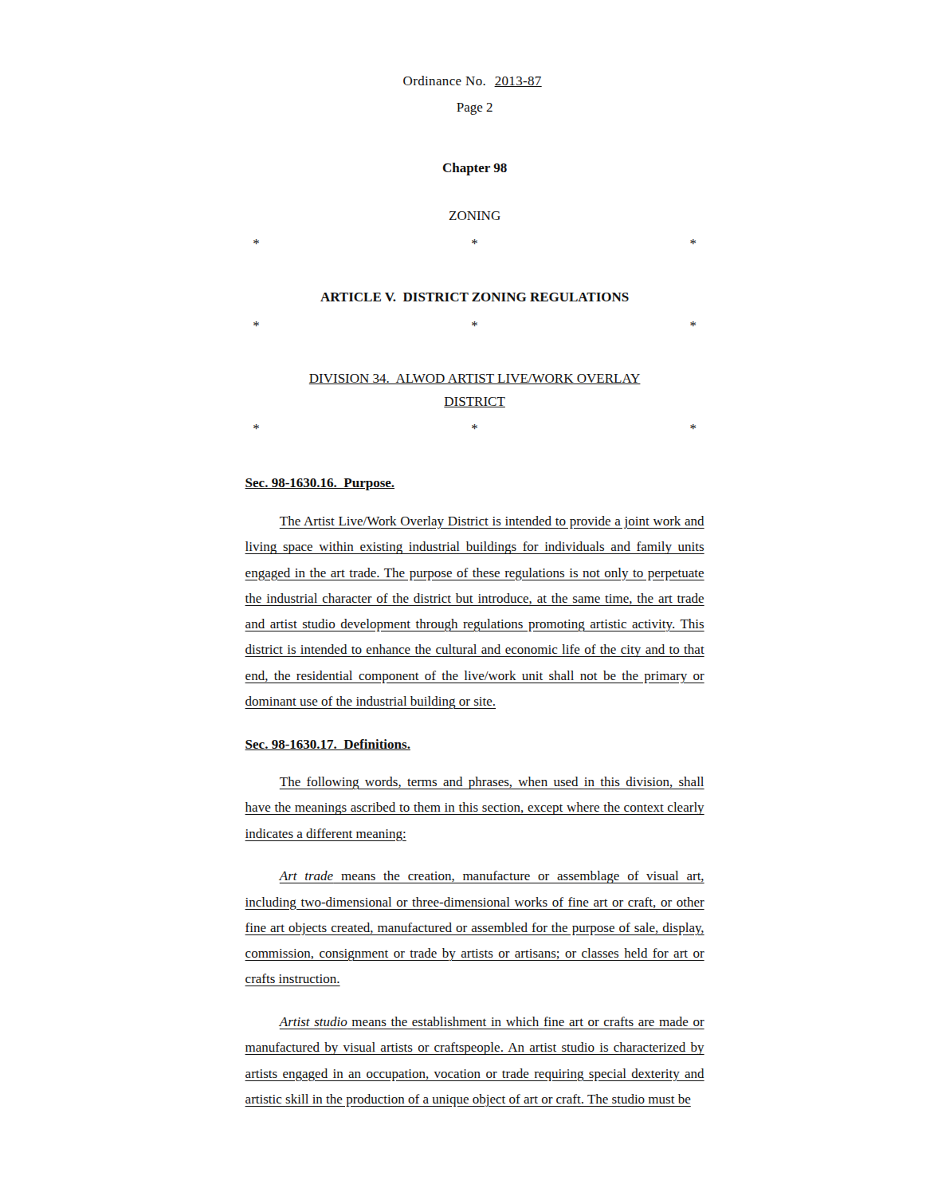Ordinance No. 2013-87 Page 2
Chapter 98
ZONING
***
ARTICLE V. DISTRICT ZONING REGULATIONS
***
DIVISION 34. ALWOD ARTIST LIVE/WORK OVERLAY
DISTRICT
***
Sec. 98-1630.16. Purpose.
The Artist Live/Work Overlay District is intended to provide a joint work and living space within existing industrial buildings for individuals and family units engaged in the art trade. The purpose of these regulations is not only to perpetuate the industrial character of the district but introduce, at the same time, the art trade and artist studio development through regulations promoting artistic activity. This district is intended to enhance the cultural and economic life of the city and to that end, the residential component of the live/work unit shall not be the primary or dominant use of the industrial building or site.
Sec. 98-1630.17. Definitions.
The following words, terms and phrases, when used in this division, shall have the meanings ascribed to them in this section, except where the context clearly indicates a different meaning:
Art trade means the creation, manufacture or assemblage of visual art, including two-dimensional or three-dimensional works of fine art or craft, or other fine art objects created, manufactured or assembled for the purpose of sale, display, commission, consignment or trade by artists or artisans; or classes held for art or crafts instruction.
Artist studio means the establishment in which fine art or crafts are made or manufactured by visual artists or craftspeople. An artist studio is characterized by artists engaged in an occupation, vocation or trade requiring special dexterity and artistic skill in the production of a unique object of art or craft. The studio must be